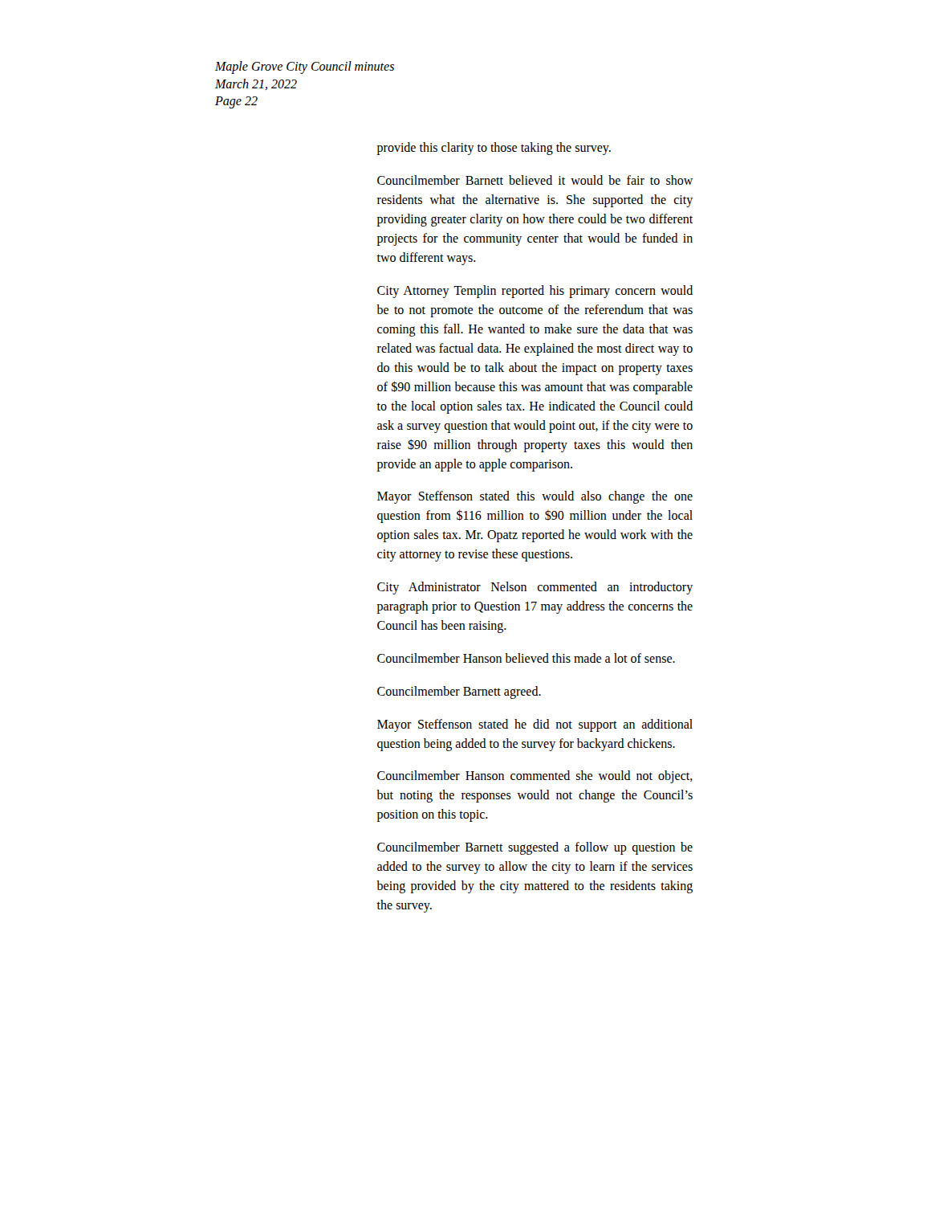Maple Grove City Council minutes
March 21, 2022
Page 22
provide this clarity to those taking the survey.
Councilmember Barnett believed it would be fair to show residents what the alternative is. She supported the city providing greater clarity on how there could be two different projects for the community center that would be funded in two different ways.
City Attorney Templin reported his primary concern would be to not promote the outcome of the referendum that was coming this fall. He wanted to make sure the data that was related was factual data. He explained the most direct way to do this would be to talk about the impact on property taxes of $90 million because this was amount that was comparable to the local option sales tax. He indicated the Council could ask a survey question that would point out, if the city were to raise $90 million through property taxes this would then provide an apple to apple comparison.
Mayor Steffenson stated this would also change the one question from $116 million to $90 million under the local option sales tax. Mr. Opatz reported he would work with the city attorney to revise these questions.
City Administrator Nelson commented an introductory paragraph prior to Question 17 may address the concerns the Council has been raising.
Councilmember Hanson believed this made a lot of sense.
Councilmember Barnett agreed.
Mayor Steffenson stated he did not support an additional question being added to the survey for backyard chickens.
Councilmember Hanson commented she would not object, but noting the responses would not change the Council’s position on this topic.
Councilmember Barnett suggested a follow up question be added to the survey to allow the city to learn if the services being provided by the city mattered to the residents taking the survey.